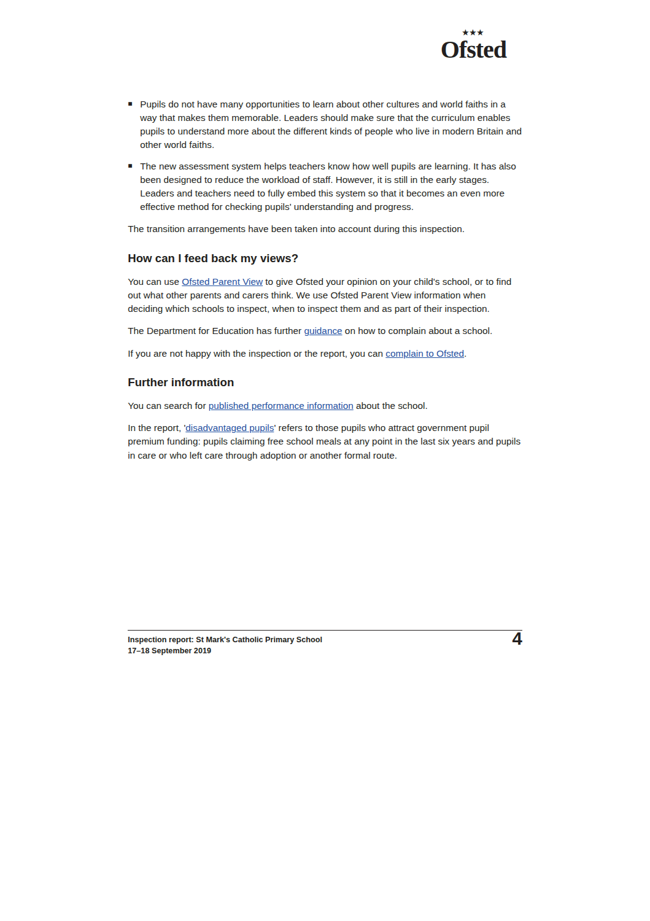★★★
Ofsted
Pupils do not have many opportunities to learn about other cultures and world faiths in a way that makes them memorable. Leaders should make sure that the curriculum enables pupils to understand more about the different kinds of people who live in modern Britain and other world faiths.
The new assessment system helps teachers know how well pupils are learning. It has also been designed to reduce the workload of staff. However, it is still in the early stages. Leaders and teachers need to fully embed this system so that it becomes an even more effective method for checking pupils' understanding and progress.
The transition arrangements have been taken into account during this inspection.
How can I feed back my views?
You can use Ofsted Parent View to give Ofsted your opinion on your child's school, or to find out what other parents and carers think. We use Ofsted Parent View information when deciding which schools to inspect, when to inspect them and as part of their inspection.
The Department for Education has further guidance on how to complain about a school.
If you are not happy with the inspection or the report, you can complain to Ofsted.
Further information
You can search for published performance information about the school.
In the report, 'disadvantaged pupils' refers to those pupils who attract government pupil premium funding: pupils claiming free school meals at any point in the last six years and pupils in care or who left care through adoption or another formal route.
Inspection report: St Mark's Catholic Primary School
17–18 September 2019
4